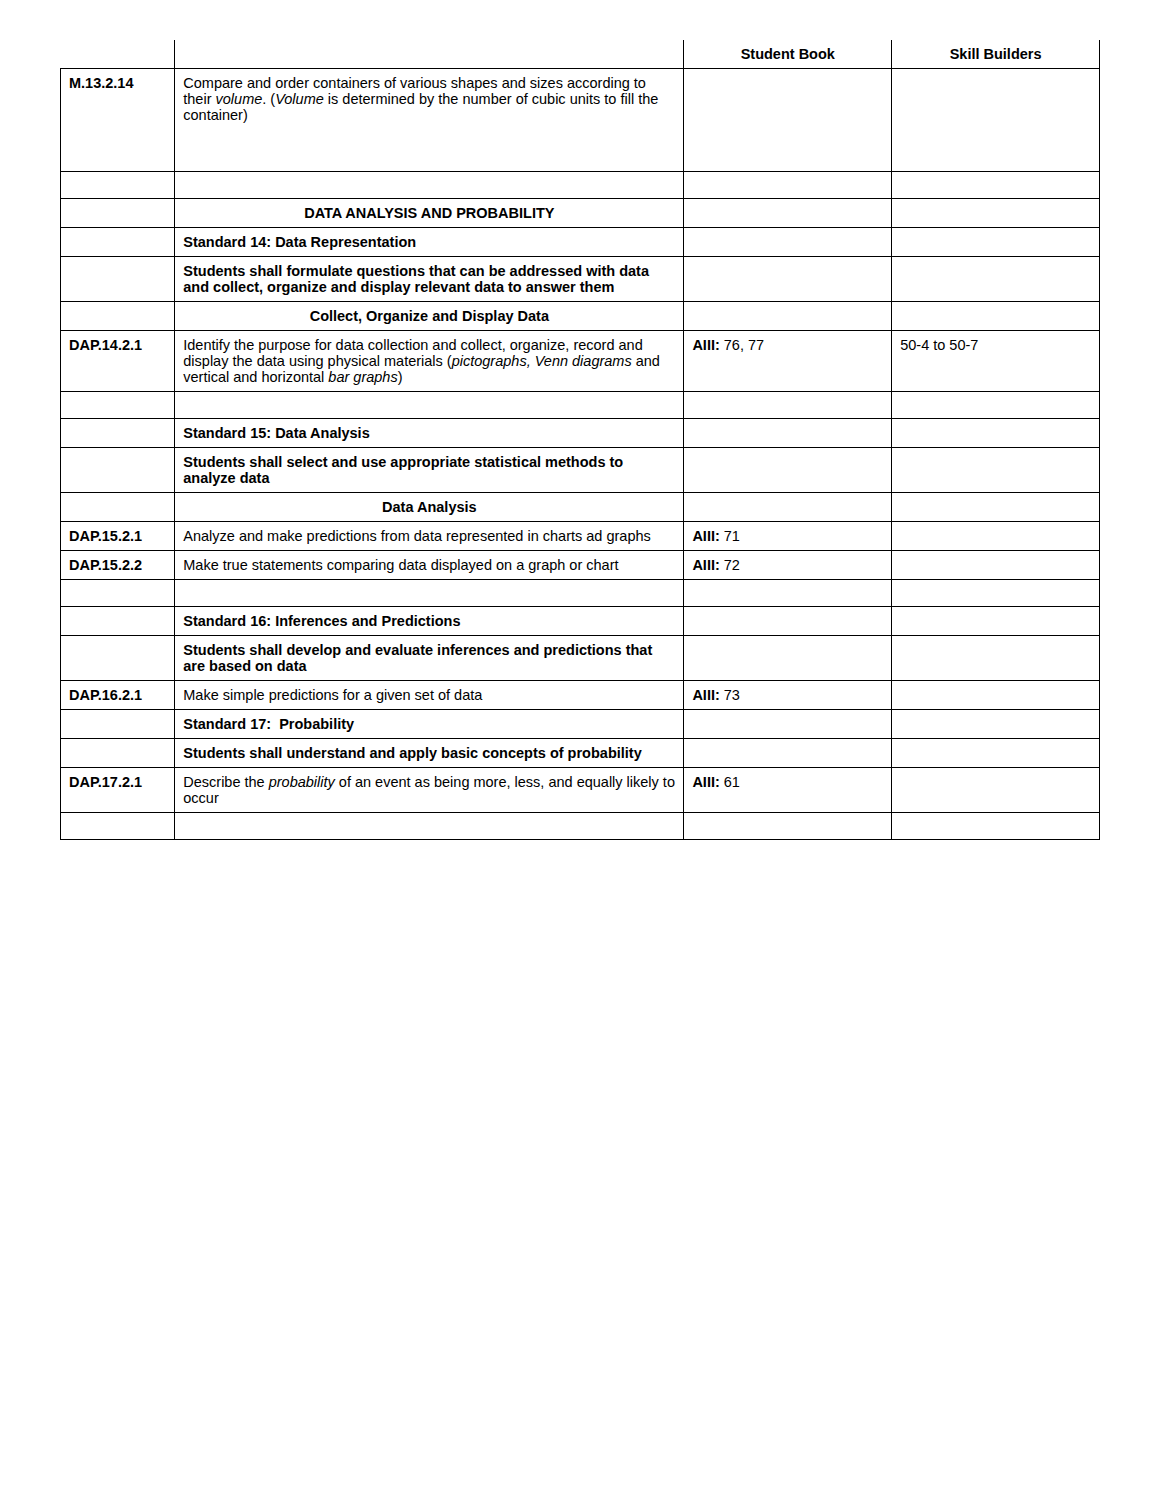| | | Student Book | Skill Builders |
| M.13.2.14 | Compare and order containers of various shapes and sizes according to their volume . ( Volume is determined by the number of cubic units to fill the container) | | |
| | DATA ANALYSIS AND PROBABILITY | | |
| | Standard 14: Data Representation | | |
| | Students shall formulate questions that can be addressed with data and collect, organize and display relevant data to answer them | | |
| | Collect, Organize and Display Data | | |
| DAP.14.2.1 | Identify the purpose for data collection and collect, organize, record and display the data using physical materials ( pictographs, Venn diagrams and vertical and horizontal bar graphs ) | AIII: 76, 77 | 50-4 to 50-7 |
| | Standard 15: Data Analysis | | |
| | Students shall select and use appropriate statistical methods to analyze data | | |
| | Data Analysis | | |
| DAP.15.2.1 | Analyze and make predictions from data represented in charts ad graphs | AIII: 71 | |
| DAP.15.2.2 | Make true statements comparing data displayed on a graph or chart | AIII: 72 | |
| | Standard 16: Inferences and Predictions | | |
| | Students shall develop and evaluate inferences and predictions that are based on data | | |
| DAP.16.2.1 | Make simple predictions for a given set of data | AIII: 73 | |
| | Standard 17: Probability | | |
| | Students shall understand and apply basic concepts of probability | | |
| DAP.17.2.1 | Describe the probability of an event as being more, less, and equally likely to occur | AIII: 61 | |